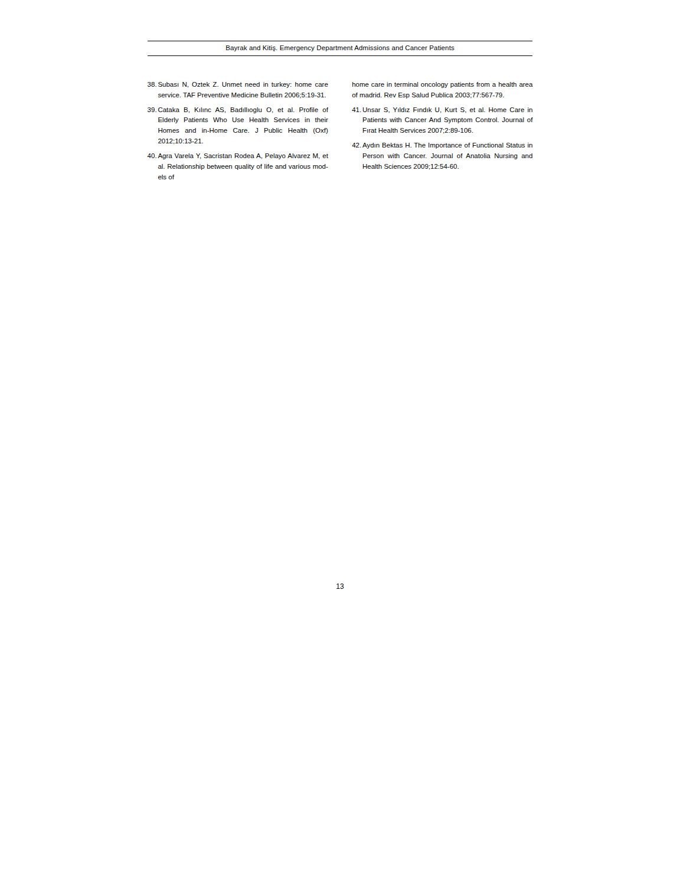Bayrak and Kitiş. Emergency Department Admissions and Cancer Patients
38. Subası N, Oztek Z. Unmet need in turkey: home care service. TAF Preventive Medicine Bulletin 2006;5:19-31.
39. Cataka B, Kılınc AS, Badıllıoglu O, et al. Profile of Elderly Patients Who Use Health Services in their Homes and in-Home Care. J Public Health (Oxf) 2012;10:13-21.
40. Agra Varela Y, Sacristan Rodea A, Pelayo Alvarez M, et al. Relationship between quality of life and various models of
home care in terminal oncology patients from a health area of madrid. Rev Esp Salud Publica 2003;77:567-79.
41. Unsar S, Yıldız Fındık U, Kurt S, et al. Home Care in Patients with Cancer And Symptom Control. Journal of Fırat Health Services 2007;2:89-106.
42. Aydın Bektas H. The Importance of Functional Status in Person with Cancer. Journal of Anatolia Nursing and Health Sciences 2009;12:54-60.
13